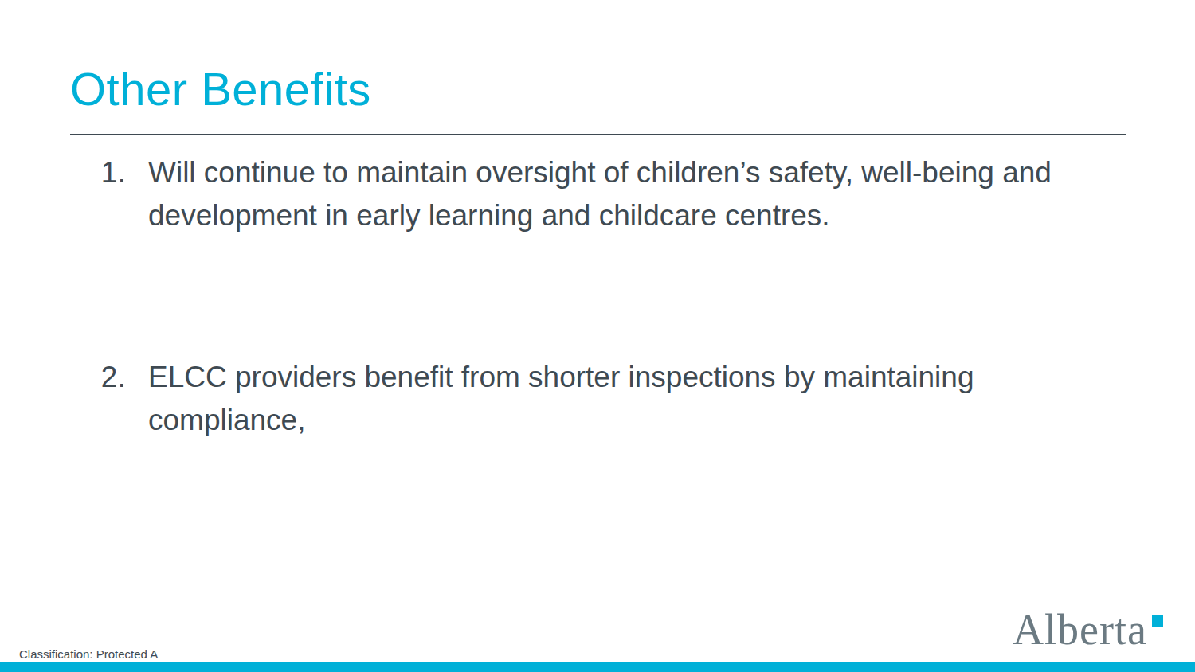Other Benefits
Will continue to maintain oversight of children’s safety, well-being and development in early learning and childcare centres.
ELCC providers benefit from shorter inspections by maintaining compliance,
Classification: Protected A
Alberta